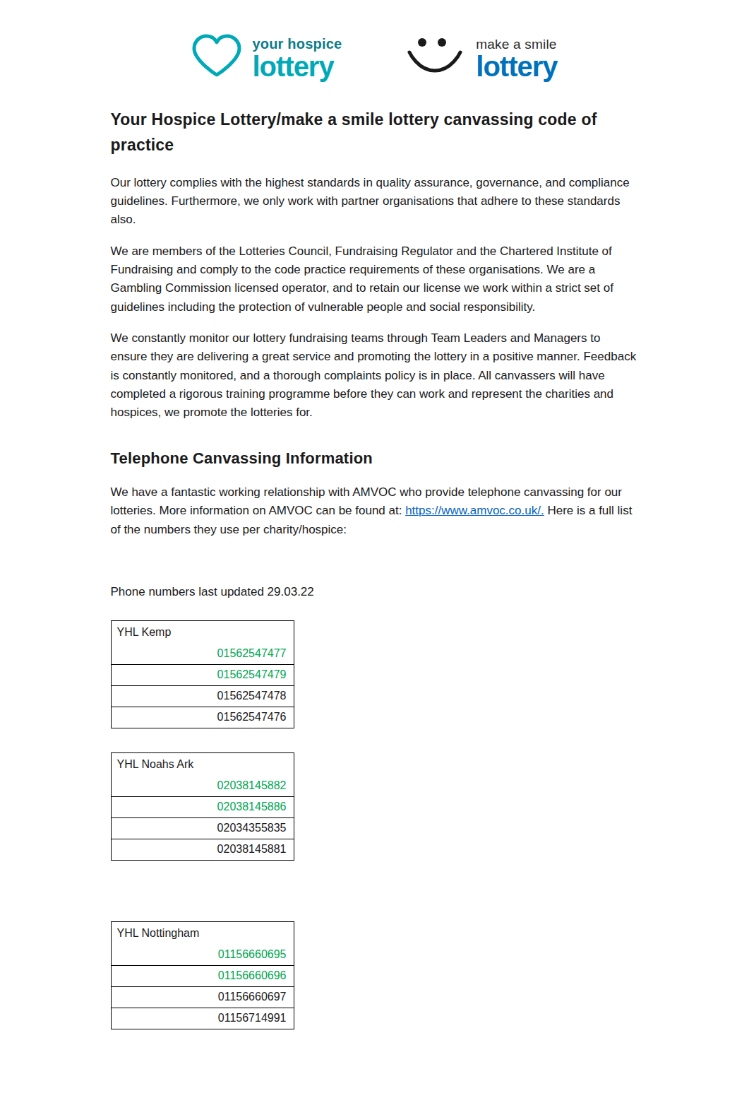your hospice lottery
make a smile lottery
Your Hospice Lottery/make a smile lottery canvassing code of practice
Our lottery complies with the highest standards in quality assurance, governance, and compliance guidelines. Furthermore, we only work with partner organisations that adhere to these standards also.
We are members of the Lotteries Council, Fundraising Regulator and the Chartered Institute of Fundraising and comply to the code practice requirements of these organisations. We are a Gambling Commission licensed operator, and to retain our license we work within a strict set of guidelines including the protection of vulnerable people and social responsibility.
We constantly monitor our lottery fundraising teams through Team Leaders and Managers to ensure they are delivering a great service and promoting the lottery in a positive manner. Feedback is constantly monitored, and a thorough complaints policy is in place. All canvassers will have completed a rigorous training programme before they can work and represent the charities and hospices, we promote the lotteries for.
Telephone Canvassing Information
We have a fantastic working relationship with AMVOC who provide telephone canvassing for our lotteries. More information on AMVOC can be found at: https://www.amvoc.co.uk/. Here is a full list of the numbers they use per charity/hospice:
Phone numbers last updated 29.03.22
YHL Kemp
| 01562547477 |
| 01562547479 |
| 01562547478 |
| 01562547476 |
YHL Noahs Ark
| 02038145882 |
| 02038145886 |
| 02034355835 |
| 02038145881 |
YHL Nottingham
| 01156660695 |
| 01156660696 |
| 01156660697 |
| 01156714991 |